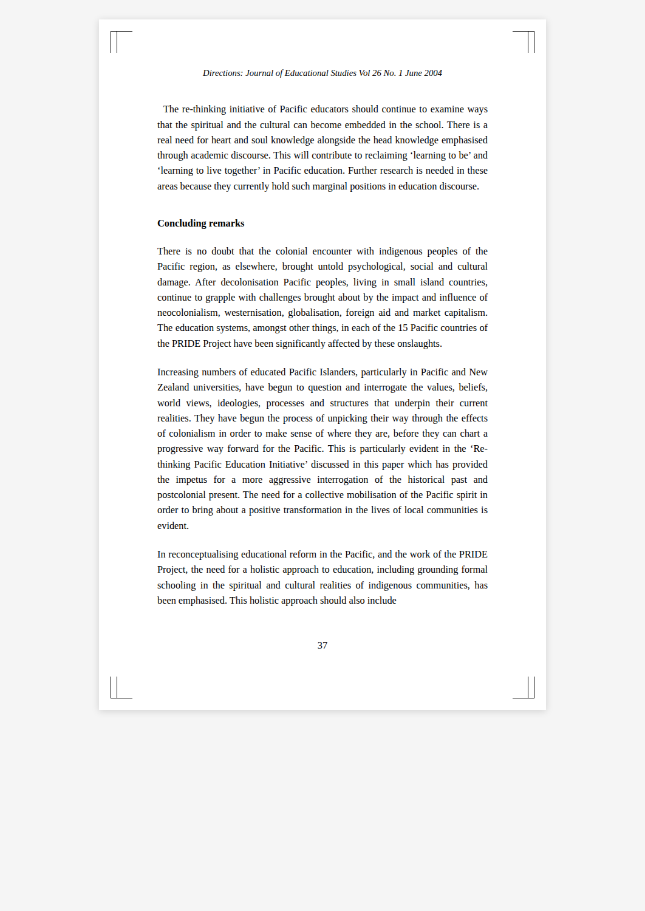Directions: Journal of Educational Studies Vol 26 No. 1 June 2004
The re-thinking initiative of Pacific educators should continue to examine ways that the spiritual and the cultural can become embedded in the school. There is a real need for heart and soul knowledge alongside the head knowledge emphasised through academic discourse. This will contribute to reclaiming ‘learning to be’ and ‘learning to live together’ in Pacific education. Further research is needed in these areas because they currently hold such marginal positions in education discourse.
Concluding remarks
There is no doubt that the colonial encounter with indigenous peoples of the Pacific region, as elsewhere, brought untold psychological, social and cultural damage. After decolonisation Pacific peoples, living in small island countries, continue to grapple with challenges brought about by the impact and influence of neocolonialism, westernisation, globalisation, foreign aid and market capitalism. The education systems, amongst other things, in each of the 15 Pacific countries of the PRIDE Project have been significantly affected by these onslaughts.
Increasing numbers of educated Pacific Islanders, particularly in Pacific and New Zealand universities, have begun to question and interrogate the values, beliefs, world views, ideologies, processes and structures that underpin their current realities. They have begun the process of unpicking their way through the effects of colonialism in order to make sense of where they are, before they can chart a progressive way forward for the Pacific. This is particularly evident in the ‘Re-thinking Pacific Education Initiative’ discussed in this paper which has provided the impetus for a more aggressive interrogation of the historical past and postcolonial present. The need for a collective mobilisation of the Pacific spirit in order to bring about a positive transformation in the lives of local communities is evident.
In reconceptualising educational reform in the Pacific, and the work of the PRIDE Project, the need for a holistic approach to education, including grounding formal schooling in the spiritual and cultural realities of indigenous communities, has been emphasised. This holistic approach should also include
37